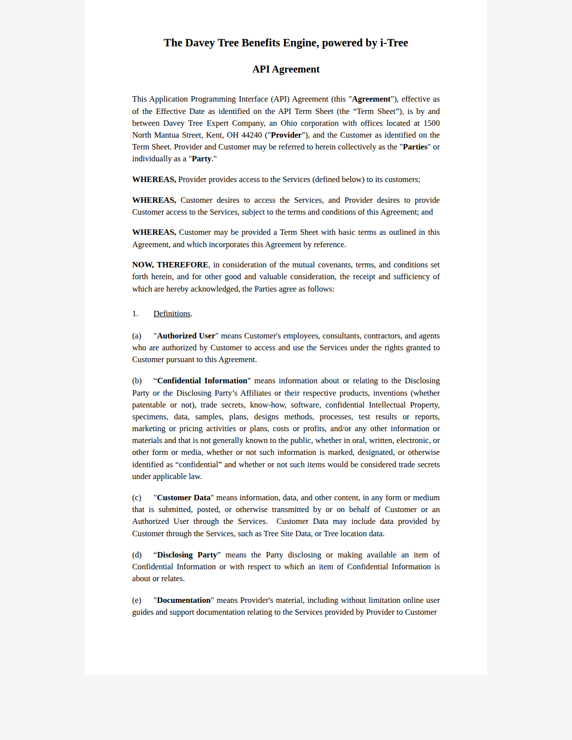The Davey Tree Benefits Engine, powered by i-Tree
API Agreement
This Application Programming Interface (API) Agreement (this "Agreement"), effective as of the Effective Date as identified on the API Term Sheet (the “Term Sheet”), is by and between Davey Tree Expert Company, an Ohio corporation with offices located at 1500 North Mantua Street, Kent, OH 44240 ("Provider"), and the Customer as identified on the Term Sheet. Provider and Customer may be referred to herein collectively as the "Parties" or individually as a "Party."
WHEREAS, Provider provides access to the Services (defined below) to its customers;
WHEREAS, Customer desires to access the Services, and Provider desires to provide Customer access to the Services, subject to the terms and conditions of this Agreement; and
WHEREAS, Customer may be provided a Term Sheet with basic terms as outlined in this Agreement, and which incorporates this Agreement by reference.
NOW, THEREFORE, in consideration of the mutual covenants, terms, and conditions set forth herein, and for other good and valuable consideration, the receipt and sufficiency of which are hereby acknowledged, the Parties agree as follows:
1. Definitions.
(a)"Authorized User" means Customer's employees, consultants, contractors, and agents who are authorized by Customer to access and use the Services under the rights granted to Customer pursuant to this Agreement.
(b)“Confidential Information” means information about or relating to the Disclosing Party or the Disclosing Party’s Affiliates or their respective products, inventions (whether patentable or not), trade secrets, know-how, software, confidential Intellectual Property, specimens, data, samples, plans, designs methods, processes, test results or reports, marketing or pricing activities or plans, costs or profits, and/or any other information or materials and that is not generally known to the public, whether in oral, written, electronic, or other form or media, whether or not such information is marked, designated, or otherwise identified as “confidential” and whether or not such items would be considered trade secrets under applicable law.
(c)"Customer Data" means information, data, and other content, in any form or medium that is submitted, posted, or otherwise transmitted by or on behalf of Customer or an Authorized User through the Services. Customer Data may include data provided by Customer through the Services, such as Tree Site Data, or Tree location data.
(d)“Disclosing Party” means the Party disclosing or making available an item of Confidential Information or with respect to which an item of Confidential Information is about or relates.
(e)"Documentation" means Provider's material, including without limitation online user guides and support documentation relating to the Services provided by Provider to Customer